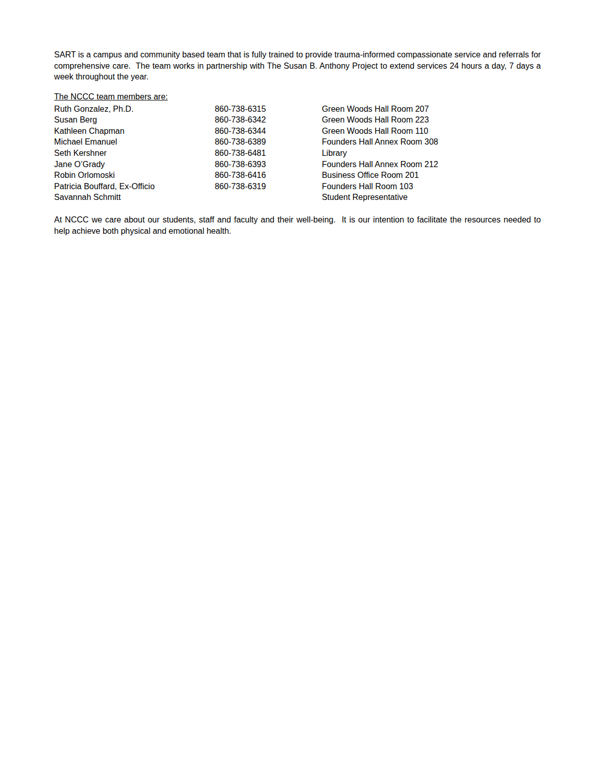SART is a campus and community based team that is fully trained to provide trauma-informed compassionate service and referrals for comprehensive care. The team works in partnership with The Susan B. Anthony Project to extend services 24 hours a day, 7 days a week throughout the year.
The NCCC team members are:
| Ruth Gonzalez, Ph.D. | 860-738-6315 | Green Woods Hall Room 207 |
| Susan Berg | 860-738-6342 | Green Woods Hall Room 223 |
| Kathleen Chapman | 860-738-6344 | Green Woods Hall Room 110 |
| Michael Emanuel | 860-738-6389 | Founders Hall Annex Room 308 |
| Seth Kershner | 860-738-6481 | Library |
| Jane O’Grady | 860-738-6393 | Founders Hall Annex Room 212 |
| Robin Orlomoski | 860-738-6416 | Business Office Room 201 |
| Patricia Bouffard, Ex-Officio | 860-738-6319 | Founders Hall Room 103 |
| Savannah Schmitt | | Student Representative |
At NCCC we care about our students, staff and faculty and their well-being. It is our intention to facilitate the resources needed to help achieve both physical and emotional health.